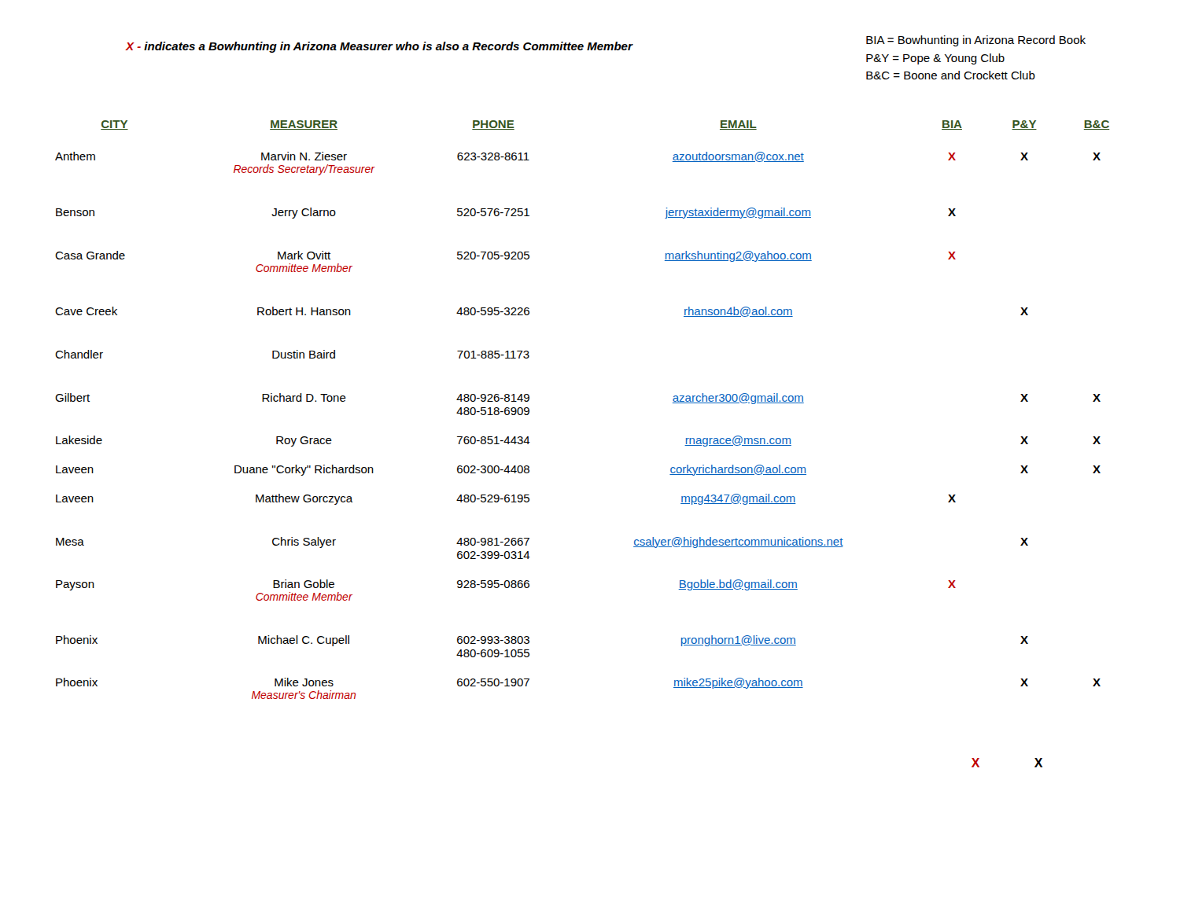X - indicates a Bowhunting in Arizona Measurer who is also a Records Committee Member
BIA = Bowhunting in Arizona Record Book
P&Y = Pope & Young Club
B&C = Boone and Crockett Club
| CITY | MEASURER | PHONE | EMAIL | BIA | P&Y | B&C |
| --- | --- | --- | --- | --- | --- | --- |
| Anthem | Marvin N. Zieser Records Secretary/Treasurer | 623-328-8611 | azoutdoorsman@cox.net | X | X | X |
| Benson | Jerry Clarno | 520-576-7251 | jerrystaxidermy@gmail.com | X | | |
| Casa Grande | Mark Ovitt Committee Member | 520-705-9205 | markshunting2@yahoo.com | X | | |
| Cave Creek | Robert H. Hanson | 480-595-3226 | rhanson4b@aol.com | | X | |
| Chandler | Dustin Baird | 701-885-1173 | | | | |
| Gilbert | Richard D. Tone | 480-926-8149 480-518-6909 | azarcher300@gmail.com | | X | X |
| Lakeside | Roy Grace | 760-851-4434 | rnagrace@msn.com | | X | X |
| Laveen | Duane "Corky" Richardson | 602-300-4408 | corkyrichardson@aol.com | | X | X |
| Laveen | Matthew Gorczyca | 480-529-6195 | mpg4347@gmail.com | X | | |
| Mesa | Chris Salyer | 480-981-2667 602-399-0314 | csalyer@highdesertcommunications.net | | X | |
| Payson | Brian Goble Committee Member | 928-595-0866 | Bgoble.bd@gmail.com | X | | |
| Phoenix | Michael C. Cupell | 602-993-3803 480-609-1055 | pronghorn1@live.com | | X | |
| Phoenix | Mike Jones Measurer's Chairman | 602-550-1907 | mike25pike@yahoo.com | | X | X |
X
X